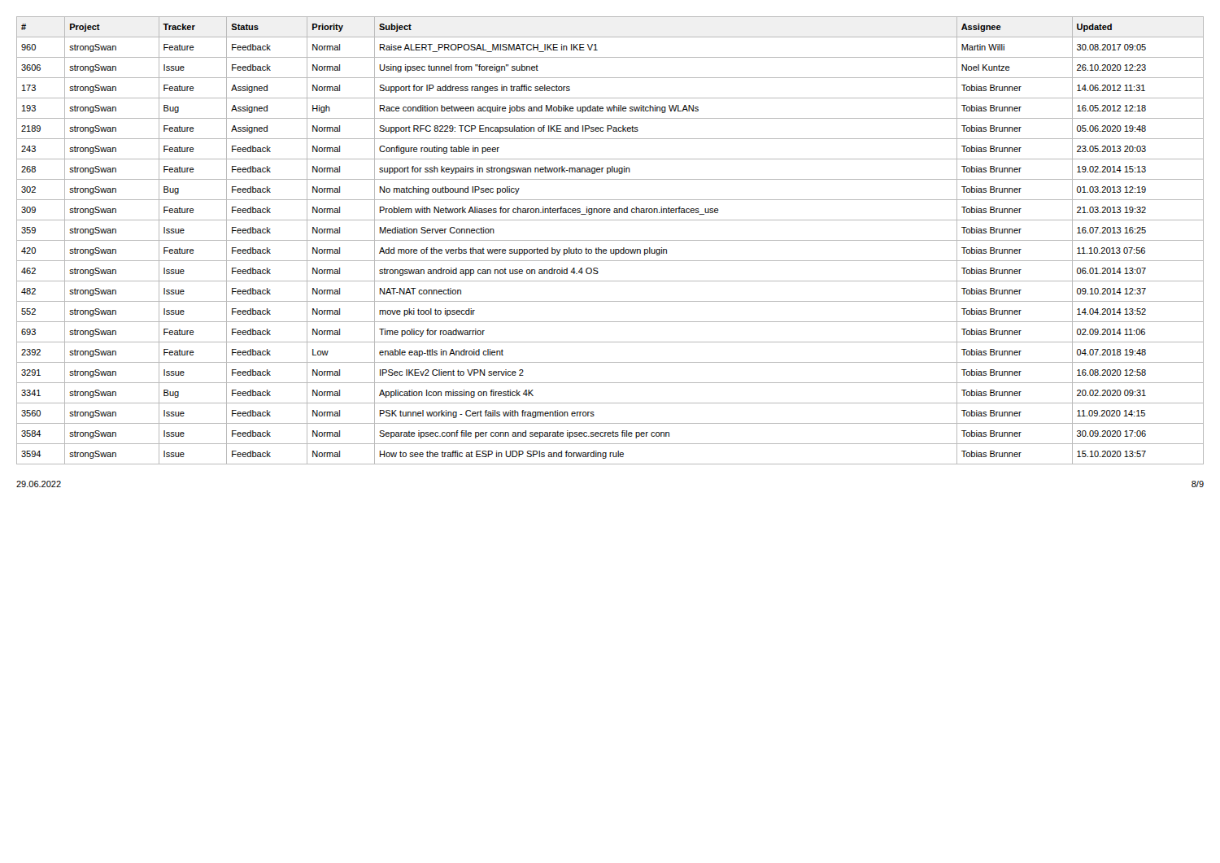| # | Project | Tracker | Status | Priority | Subject | Assignee | Updated |
| --- | --- | --- | --- | --- | --- | --- | --- |
| 960 | strongSwan | Feature | Feedback | Normal | Raise ALERT_PROPOSAL_MISMATCH_IKE in IKE V1 | Martin Willi | 30.08.2017 09:05 |
| 3606 | strongSwan | Issue | Feedback | Normal | Using ipsec tunnel from "foreign" subnet | Noel Kuntze | 26.10.2020 12:23 |
| 173 | strongSwan | Feature | Assigned | Normal | Support for IP address ranges in traffic selectors | Tobias Brunner | 14.06.2012 11:31 |
| 193 | strongSwan | Bug | Assigned | High | Race condition between acquire jobs and Mobike update while switching WLANs | Tobias Brunner | 16.05.2012 12:18 |
| 2189 | strongSwan | Feature | Assigned | Normal | Support RFC 8229: TCP Encapsulation of IKE and IPsec Packets | Tobias Brunner | 05.06.2020 19:48 |
| 243 | strongSwan | Feature | Feedback | Normal | Configure routing table in peer | Tobias Brunner | 23.05.2013 20:03 |
| 268 | strongSwan | Feature | Feedback | Normal | support for ssh keypairs in strongswan network-manager plugin | Tobias Brunner | 19.02.2014 15:13 |
| 302 | strongSwan | Bug | Feedback | Normal | No matching outbound IPsec policy | Tobias Brunner | 01.03.2013 12:19 |
| 309 | strongSwan | Feature | Feedback | Normal | Problem with Network Aliases for charon.interfaces_ignore and charon.interfaces_use | Tobias Brunner | 21.03.2013 19:32 |
| 359 | strongSwan | Issue | Feedback | Normal | Mediation Server Connection | Tobias Brunner | 16.07.2013 16:25 |
| 420 | strongSwan | Feature | Feedback | Normal | Add more of the verbs that were supported by pluto to the updown plugin | Tobias Brunner | 11.10.2013 07:56 |
| 462 | strongSwan | Issue | Feedback | Normal | strongswan android app can not use on android 4.4 OS | Tobias Brunner | 06.01.2014 13:07 |
| 482 | strongSwan | Issue | Feedback | Normal | NAT-NAT connection | Tobias Brunner | 09.10.2014 12:37 |
| 552 | strongSwan | Issue | Feedback | Normal | move pki tool to ipsecdir | Tobias Brunner | 14.04.2014 13:52 |
| 693 | strongSwan | Feature | Feedback | Normal | Time policy for roadwarrior | Tobias Brunner | 02.09.2014 11:06 |
| 2392 | strongSwan | Feature | Feedback | Low | enable eap-ttls in Android client | Tobias Brunner | 04.07.2018 19:48 |
| 3291 | strongSwan | Issue | Feedback | Normal | IPSec IKEv2 Client to VPN service 2 | Tobias Brunner | 16.08.2020 12:58 |
| 3341 | strongSwan | Bug | Feedback | Normal | Application Icon missing on firestick 4K | Tobias Brunner | 20.02.2020 09:31 |
| 3560 | strongSwan | Issue | Feedback | Normal | PSK tunnel working - Cert fails with fragmention errors | Tobias Brunner | 11.09.2020 14:15 |
| 3584 | strongSwan | Issue | Feedback | Normal | Separate ipsec.conf file per conn and separate ipsec.secrets file per conn | Tobias Brunner | 30.09.2020 17:06 |
| 3594 | strongSwan | Issue | Feedback | Normal | How to see the traffic at ESP in UDP SPIs and forwarding rule | Tobias Brunner | 15.10.2020 13:57 |
29.06.2022
8/9